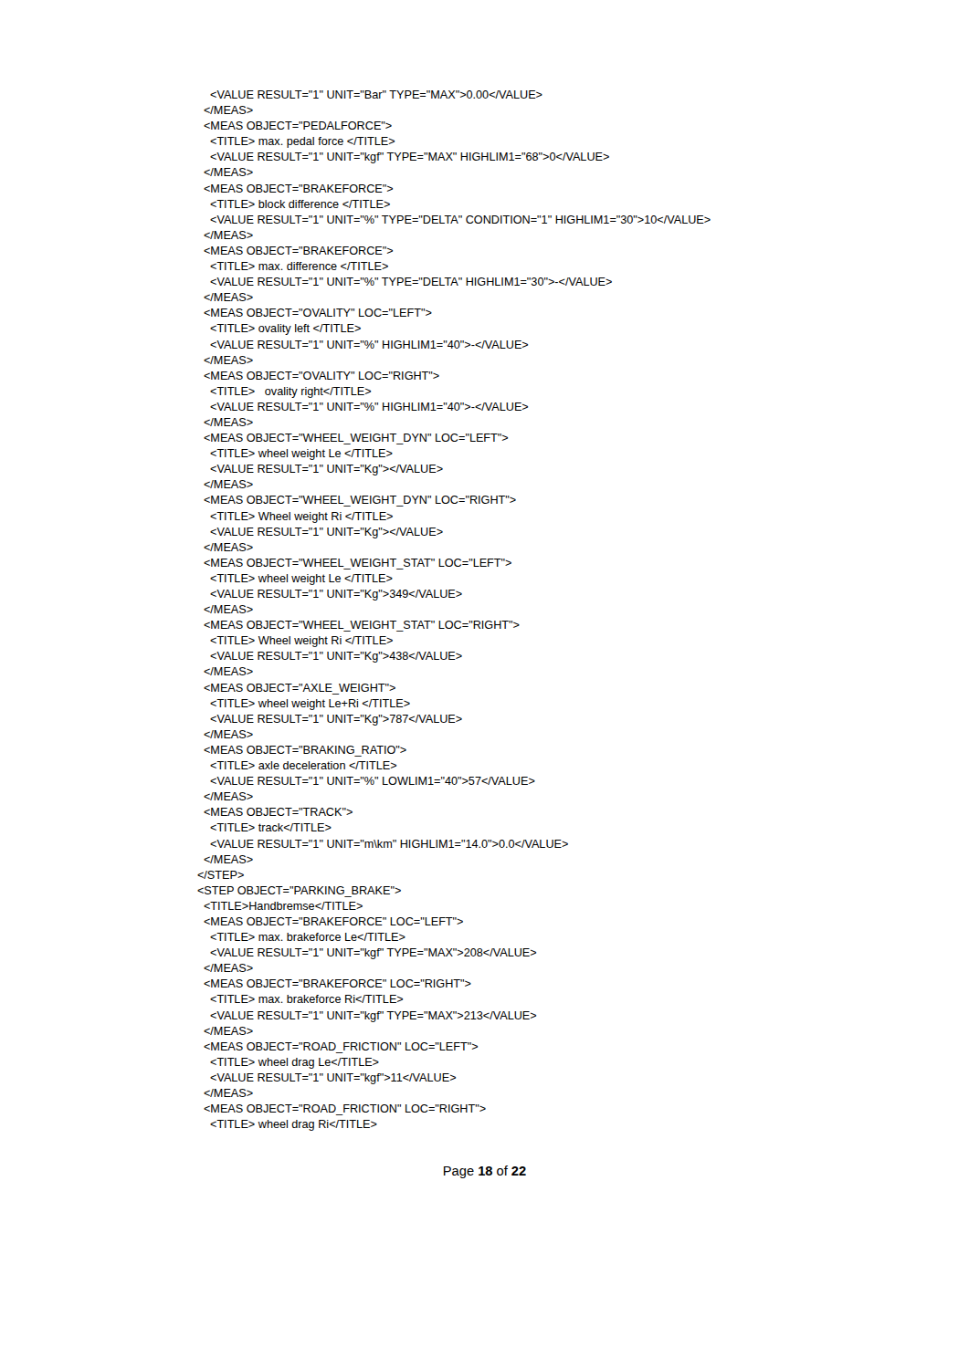<VALUE RESULT="1" UNIT="Bar" TYPE="MAX">0.00</VALUE>
    </MEAS>
    <MEAS OBJECT="PEDALFORCE">
      <TITLE> max. pedal force </TITLE>
      <VALUE RESULT="1" UNIT="kgf" TYPE="MAX" HIGHLIM1="68">0</VALUE>
    </MEAS>
    <MEAS OBJECT="BRAKEFORCE">
      <TITLE> block difference </TITLE>
      <VALUE RESULT="1" UNIT="%" TYPE="DELTA" CONDITION="1" HIGHLIM1="30">10</VALUE>
    </MEAS>
    <MEAS OBJECT="BRAKEFORCE">
      <TITLE> max. difference </TITLE>
      <VALUE RESULT="1" UNIT="%" TYPE="DELTA" HIGHLIM1="30">-</VALUE>
    </MEAS>
    <MEAS OBJECT="OVALITY" LOC="LEFT">
      <TITLE> ovality left </TITLE>
      <VALUE RESULT="1" UNIT="%" HIGHLIM1="40">-</VALUE>
    </MEAS>
    <MEAS OBJECT="OVALITY" LOC="RIGHT">
      <TITLE>   ovality right</TITLE>
      <VALUE RESULT="1" UNIT="%" HIGHLIM1="40">-</VALUE>
    </MEAS>
    <MEAS OBJECT="WHEEL_WEIGHT_DYN" LOC="LEFT">
      <TITLE> wheel weight Le </TITLE>
      <VALUE RESULT="1" UNIT="Kg"></VALUE>
    </MEAS>
    <MEAS OBJECT="WHEEL_WEIGHT_DYN" LOC="RIGHT">
      <TITLE> Wheel weight Ri </TITLE>
      <VALUE RESULT="1" UNIT="Kg"></VALUE>
    </MEAS>
    <MEAS OBJECT="WHEEL_WEIGHT_STAT" LOC="LEFT">
      <TITLE> wheel weight Le </TITLE>
      <VALUE RESULT="1" UNIT="Kg">349</VALUE>
    </MEAS>
    <MEAS OBJECT="WHEEL_WEIGHT_STAT" LOC="RIGHT">
      <TITLE> Wheel weight Ri </TITLE>
      <VALUE RESULT="1" UNIT="Kg">438</VALUE>
    </MEAS>
    <MEAS OBJECT="AXLE_WEIGHT">
      <TITLE> wheel weight Le+Ri </TITLE>
      <VALUE RESULT="1" UNIT="Kg">787</VALUE>
    </MEAS>
    <MEAS OBJECT="BRAKING_RATIO">
      <TITLE> axle deceleration </TITLE>
      <VALUE RESULT="1" UNIT="%" LOWLIM1="40">57</VALUE>
    </MEAS>
    <MEAS OBJECT="TRACK">
      <TITLE> track</TITLE>
      <VALUE RESULT="1" UNIT="m\km" HIGHLIM1="14.0">0.0</VALUE>
    </MEAS>
  </STEP>
  <STEP OBJECT="PARKING_BRAKE">
    <TITLE>Handbremse</TITLE>
    <MEAS OBJECT="BRAKEFORCE" LOC="LEFT">
      <TITLE> max. brakeforce Le</TITLE>
      <VALUE RESULT="1" UNIT="kgf" TYPE="MAX">208</VALUE>
    </MEAS>
    <MEAS OBJECT="BRAKEFORCE" LOC="RIGHT">
      <TITLE> max. brakeforce Ri</TITLE>
      <VALUE RESULT="1" UNIT="kgf" TYPE="MAX">213</VALUE>
    </MEAS>
    <MEAS OBJECT="ROAD_FRICTION" LOC="LEFT">
      <TITLE> wheel drag Le</TITLE>
      <VALUE RESULT="1" UNIT="kgf">11</VALUE>
    </MEAS>
    <MEAS OBJECT="ROAD_FRICTION" LOC="RIGHT">
      <TITLE> wheel drag Ri</TITLE>
Page 18 of 22